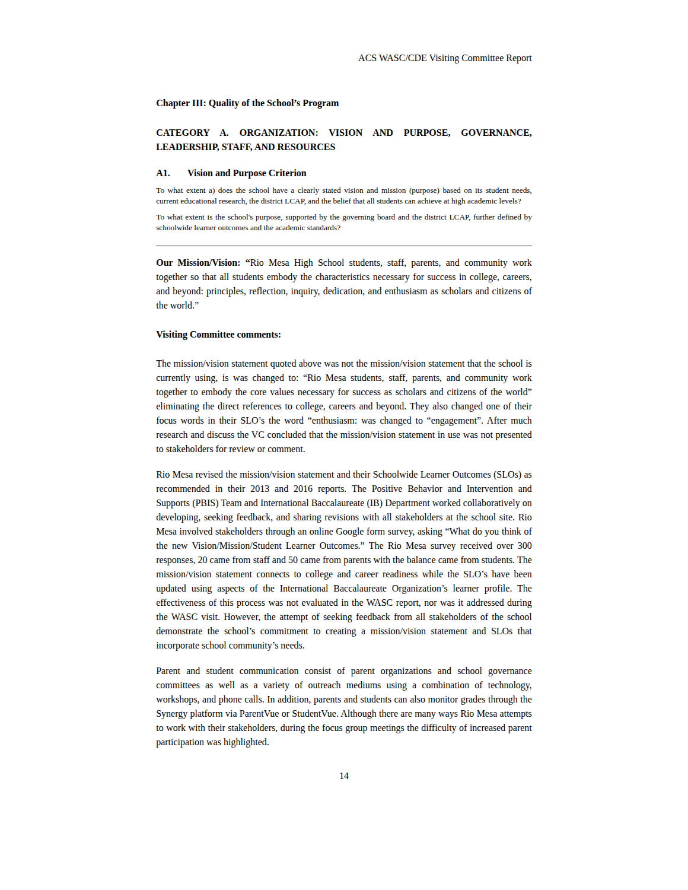ACS WASC/CDE Visiting Committee Report
Chapter III: Quality of the School’s Program
CATEGORY A. ORGANIZATION: VISION AND PURPOSE, GOVERNANCE, LEADERSHIP, STAFF, AND RESOURCES
A1. Vision and Purpose Criterion
To what extent a) does the school have a clearly stated vision and mission (purpose) based on its student needs, current educational research, the district LCAP, and the belief that all students can achieve at high academic levels?
To what extent is the school's purpose, supported by the governing board and the district LCAP, further defined by schoolwide learner outcomes and the academic standards?
Our Mission/Vision: “Rio Mesa High School students, staff, parents, and community work together so that all students embody the characteristics necessary for success in college, careers, and beyond: principles, reflection, inquiry, dedication, and enthusiasm as scholars and citizens of the world.”
Visiting Committee comments:
The mission/vision statement quoted above was not the mission/vision statement that the school is currently using, is was changed to: “Rio Mesa students, staff, parents, and community work together to embody the core values necessary for success as scholars and citizens of the world” eliminating the direct references to college, careers and beyond. They also changed one of their focus words in their SLO’s the word “enthusiasm: was changed to “engagement”. After much research and discuss the VC concluded that the mission/vision statement in use was not presented to stakeholders for review or comment.
Rio Mesa revised the mission/vision statement and their Schoolwide Learner Outcomes (SLOs) as recommended in their 2013 and 2016 reports. The Positive Behavior and Intervention and Supports (PBIS) Team and International Baccalaureate (IB) Department worked collaboratively on developing, seeking feedback, and sharing revisions with all stakeholders at the school site. Rio Mesa involved stakeholders through an online Google form survey, asking “What do you think of the new Vision/Mission/Student Learner Outcomes.” The Rio Mesa survey received over 300 responses, 20 came from staff and 50 came from parents with the balance came from students. The mission/vision statement connects to college and career readiness while the SLO’s have been updated using aspects of the International Baccalaureate Organization’s learner profile. The effectiveness of this process was not evaluated in the WASC report, nor was it addressed during the WASC visit. However, the attempt of seeking feedback from all stakeholders of the school demonstrate the school’s commitment to creating a mission/vision statement and SLOs that incorporate school community’s needs.
Parent and student communication consist of parent organizations and school governance committees as well as a variety of outreach mediums using a combination of technology, workshops, and phone calls. In addition, parents and students can also monitor grades through the Synergy platform via ParentVue or StudentVue. Although there are many ways Rio Mesa attempts to work with their stakeholders, during the focus group meetings the difficulty of increased parent participation was highlighted.
14